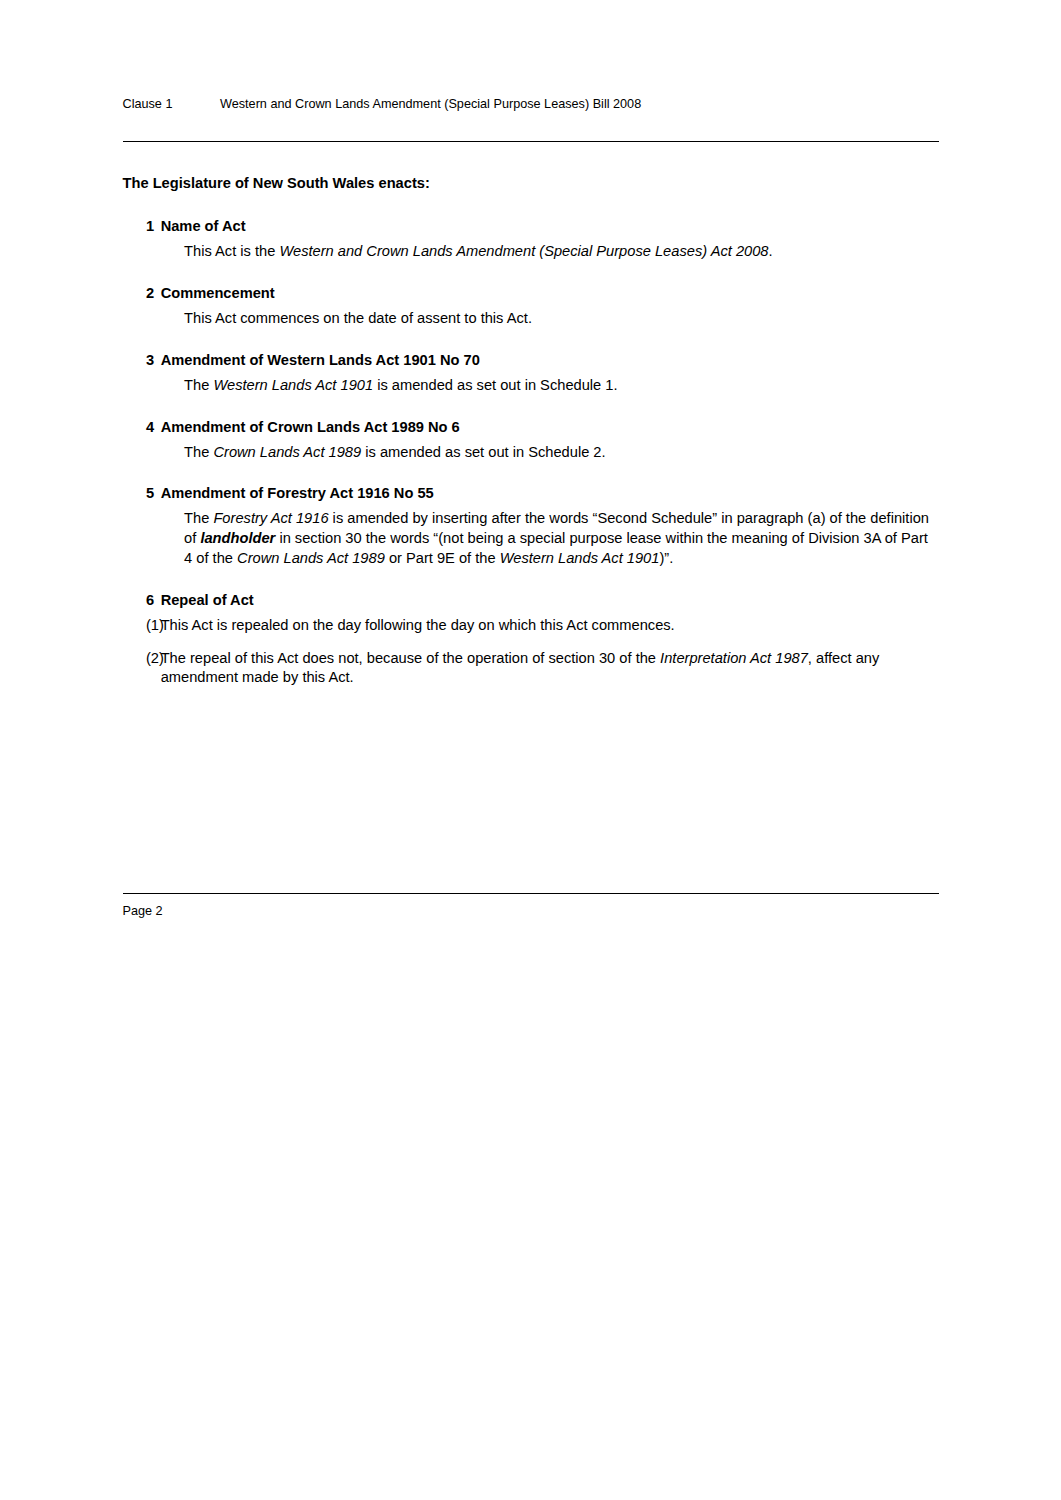Clause 1
Western and Crown Lands Amendment (Special Purpose Leases) Bill 2008
The Legislature of New South Wales enacts:
1
Name of Act
This Act is the Western and Crown Lands Amendment (Special Purpose Leases) Act 2008.
2
Commencement
This Act commences on the date of assent to this Act.
3
Amendment of Western Lands Act 1901 No 70
The Western Lands Act 1901 is amended as set out in Schedule 1.
4
Amendment of Crown Lands Act 1989 No 6
The Crown Lands Act 1989 is amended as set out in Schedule 2.
5
Amendment of Forestry Act 1916 No 55
The Forestry Act 1916 is amended by inserting after the words “Second Schedule” in paragraph (a) of the definition of landholder in section 30 the words “(not being a special purpose lease within the meaning of Division 3A of Part 4 of the Crown Lands Act 1989 or Part 9E of the Western Lands Act 1901)”.
6
Repeal of Act
(1)
This Act is repealed on the day following the day on which this Act commences.
(2)
The repeal of this Act does not, because of the operation of section 30 of the Interpretation Act 1987, affect any amendment made by this Act.
Page 2